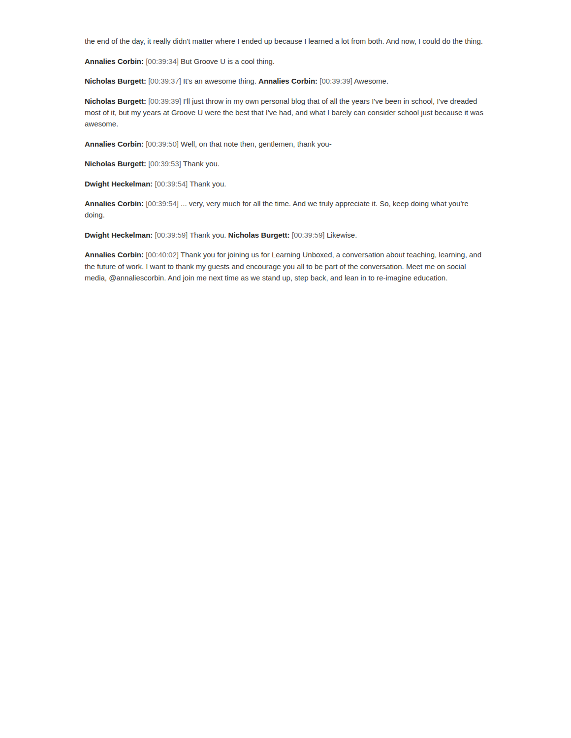the end of the day, it really didn't matter where I ended up because I learned a lot from both. And now, I could do the thing.
Annalies Corbin: [00:39:34] But Groove U is a cool thing.
Nicholas Burgett: [00:39:37] It's an awesome thing. Annalies Corbin: [00:39:39] Awesome.
Nicholas Burgett: [00:39:39] I'll just throw in my own personal blog that of all the years I've been in school, I've dreaded most of it, but my years at Groove U were the best that I've had, and what I barely can consider school just because it was awesome.
Annalies Corbin: [00:39:50] Well, on that note then, gentlemen, thank you-
Nicholas Burgett: [00:39:53] Thank you.
Dwight Heckelman: [00:39:54] Thank you.
Annalies Corbin: [00:39:54] ... very, very much for all the time. And we truly appreciate it. So, keep doing what you're doing.
Dwight Heckelman: [00:39:59] Thank you. Nicholas Burgett: [00:39:59] Likewise.
Annalies Corbin: [00:40:02] Thank you for joining us for Learning Unboxed, a conversation about teaching, learning, and the future of work. I want to thank my guests and encourage you all to be part of the conversation. Meet me on social media, @annaliescorbin. And join me next time as we stand up, step back, and lean in to re-imagine education.